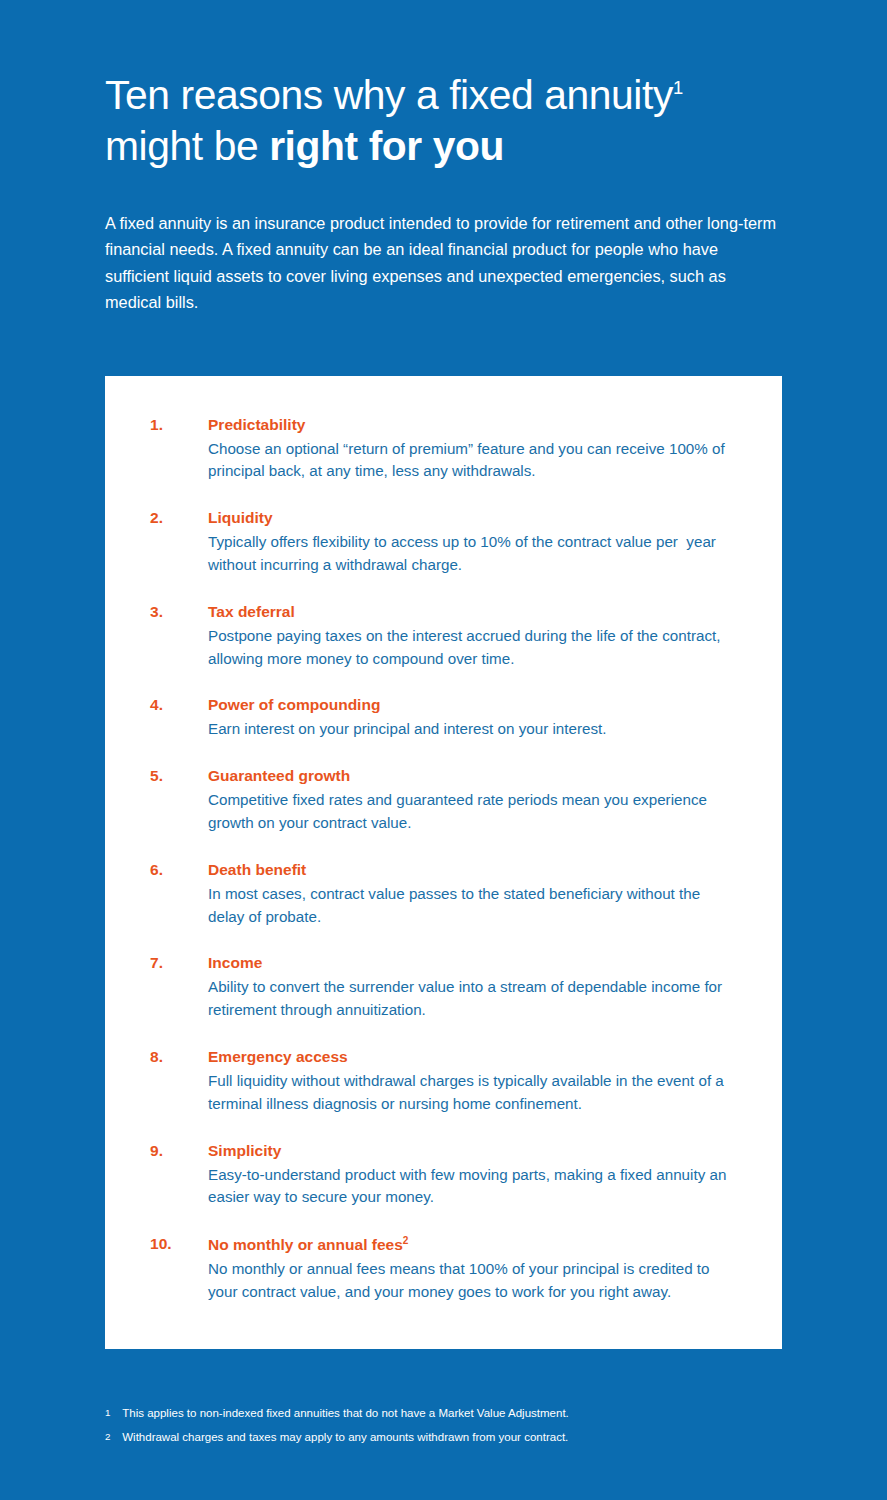Ten reasons why a fixed annuity1 might be right for you
A fixed annuity is an insurance product intended to provide for retirement and other long-term financial needs. A fixed annuity can be an ideal financial product for people who have sufficient liquid assets to cover living expenses and unexpected emergencies, such as medical bills.
Predictability Choose an optional “return of premium” feature and you can receive 100% of principal back, at any time, less any withdrawals.
Liquidity Typically offers flexibility to access up to 10% of the contract value per year without incurring a withdrawal charge.
Tax deferral Postpone paying taxes on the interest accrued during the life of the contract, allowing more money to compound over time.
Power of compounding Earn interest on your principal and interest on your interest.
Guaranteed growth Competitive fixed rates and guaranteed rate periods mean you experience growth on your contract value.
Death benefit In most cases, contract value passes to the stated beneficiary without the delay of probate.
Income Ability to convert the surrender value into a stream of dependable income for retirement through annuitization.
Emergency access Full liquidity without withdrawal charges is typically available in the event of a terminal illness diagnosis or nursing home confinement.
Simplicity Easy-to-understand product with few moving parts, making a fixed annuity an easier way to secure your money.
No monthly or annual fees2 No monthly or annual fees means that 100% of your principal is credited to your contract value, and your money goes to work for you right away.
1 This applies to non-indexed fixed annuities that do not have a Market Value Adjustment.
2 Withdrawal charges and taxes may apply to any amounts withdrawn from your contract.